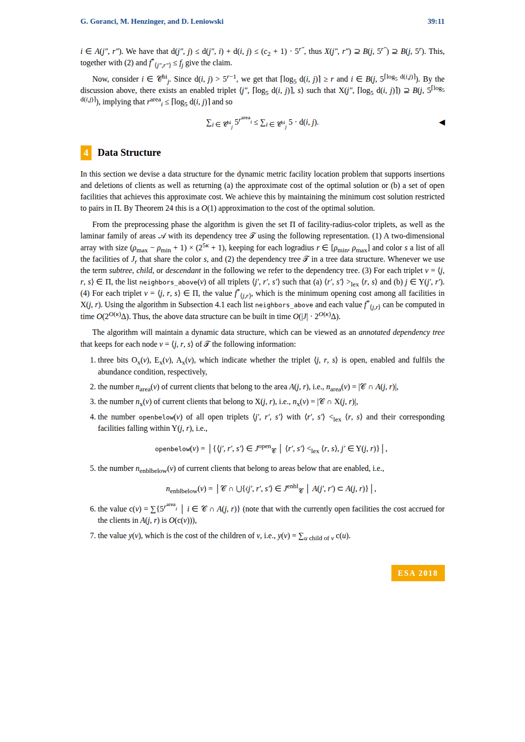G. Goranci, M. Henzinger, and D. Leniowski 39:11
i ∈ A(j″, r″). We have that d(j″, j) ≤ d(j″, i) + d(i, j) ≤ (c2 + 1) · 5r″, thus X(j″, r″) ⊇ B(j, 5r″) ⊇ B(j, 5r). This, together with (2) and f*⟨j″,r″⟩ ≤ fj give the claim.
Now, consider i ∈ 𝒞hij. Since d(i, j) > 5r−1, we get that ⌈log5 d(i, j)⌉ ≥ r and i ∈ B(j, 5⌈log5 d(i,j)⌉). By the discussion above, there exists an enabled triplet ⟨j″, ⌈log5 d(i, j)⌉, s⟩ such that X(j″, ⌈log5 d(i, j)⌉) ⊇ B(j, 5⌈log5 d(i,j)⌉), implying that rareai ≤ ⌈log5 d(i, j)⌉ and so
∑i ∈ 𝒞hij 5rareai ≤ ∑i ∈ 𝒞hij 5 · d(i, j). ◀
4 Data Structure
In this section we devise a data structure for the dynamic metric facility location problem that supports insertions and deletions of clients as well as returning (a) the approximate cost of the optimal solution or (b) a set of open facilities that achieves this approximate cost. We achieve this by maintaining the minimum cost solution restricted to pairs in Π. By Theorem 24 this is a O(1) approximation to the cost of the optimal solution.
From the preprocessing phase the algorithm is given the set Π of facility-radius-color triplets, as well as the laminar family of areas 𝒜 with its dependency tree 𝒯 using the following representation. (1) A two-dimensional array with size (ρmax − ρmin + 1) × (25κ + 1), keeping for each logradius r ∈ [ρmin, ρmax] and color s a list of all the facilities of Jr that share the color s, and (2) the dependency tree 𝒯 in a tree data structure. Whenever we use the term subtree, child, or descendant in the following we refer to the dependency tree. (3) For each triplet v = ⟨j, r, s⟩ ∈ Π, the list neighbors_above(v) of all triplets ⟨j′, r′, s′⟩ such that (a) ⟨r′, s′⟩ >lex ⟨r, s⟩ and (b) j ∈ Y(j′, r′). (4) For each triplet v = ⟨j, r, s⟩ ∈ Π, the value f*⟨j,r⟩, which is the minimum opening cost among all facilities in X(j, r). Using the algorithm in Subsection 4.1 each list neighbors_above and each value f*⟨j,r⟩ can be computed in time O(2O(κ)Δ). Thus, the above data structure can be built in time O(|J| · 2O(κ)Δ).
The algorithm will maintain a dynamic data structure, which can be viewed as an annotated dependency tree that keeps for each node v = ⟨j, r, s⟩ of 𝒯 the following information:
three bits Ox(v), Ex(v), Ax(v), which indicate whether the triplet ⟨j, r, s⟩ is open, enabled and fulfils the abundance condition, respectively,
the number narea(v) of current clients that belong to the area A(j, r), i.e., narea(v) = |𝒞 ∩ A(j, r)|,
the number nx(v) of current clients that belong to X(j, r), i.e., nx(v) = |𝒞 ∩ X(j, r)|,
the number openbelow(v) of all open triplets ⟨j′, r′, s′⟩ with ⟨r′, s′⟩ <lex ⟨r, s⟩ and their corresponding facilities falling within Y(j, r), i.e.,
openbelow(v) = │{⟨j′, r′, s′⟩ ∈ Jopen𝒞 │ ⟨r′, s′⟩ <lex ⟨r, s⟩, j′ ∈ Y(j, r)}│,
the number nenblbelow(v) of current clients that belong to areas below that are enabled, i.e.,
nenblbelow(v) = │𝒞 ∩ ⋃{⟨j′, r′, s′⟩ ∈ Jenbl𝒞 │ A(j′, r′) ⊂ A(j, r)}│,
the value c(v) = ∑{5rareai │ i ∈ 𝒞 ∩ A(j, r)} (note that with the currently open facilities the cost accrued for the clients in A(j, r) is O(c(v))),
the value y(v), which is the cost of the children of v, i.e., y(v) = ∑u child of v c(u).
ESA 2018